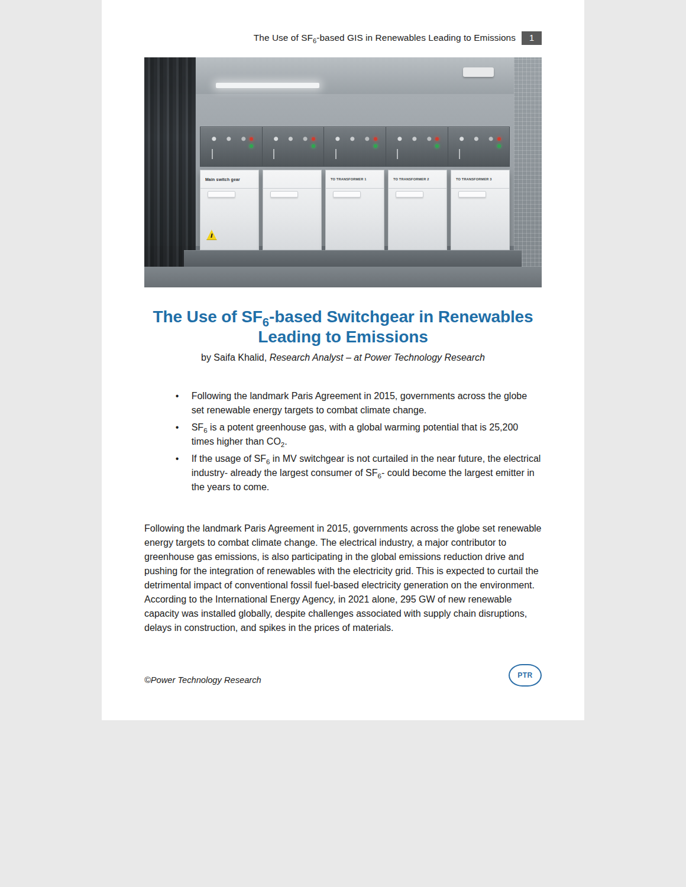The Use of SF6-based GIS in Renewables Leading to Emissions
1
Main switch gear
TO TRANSFORMER 1
TO TRANSFORMER 2
TO TRANSFORMER 3
The Use of SF6-based Switchgear in Renewables Leading to Emissions
by Saifa Khalid, Research Analyst – at Power Technology Research
Following the landmark Paris Agreement in 2015, governments across the globe set renewable energy targets to combat climate change.
SF6 is a potent greenhouse gas, with a global warming potential that is 25,200 times higher than CO2.
If the usage of SF6 in MV switchgear is not curtailed in the near future, the electrical industry- already the largest consumer of SF6- could become the largest emitter in the years to come.
Following the landmark Paris Agreement in 2015, governments across the globe set renewable energy targets to combat climate change. The electrical industry, a major contributor to greenhouse gas emissions, is also participating in the global emissions reduction drive and pushing for the integration of renewables with the electricity grid. This is expected to curtail the detrimental impact of conventional fossil fuel-based electricity generation on the environment. According to the International Energy Agency, in 2021 alone, 295 GW of new renewable capacity was installed globally, despite challenges associated with supply chain disruptions, delays in construction, and spikes in the prices of materials.
©Power Technology Research
PTR